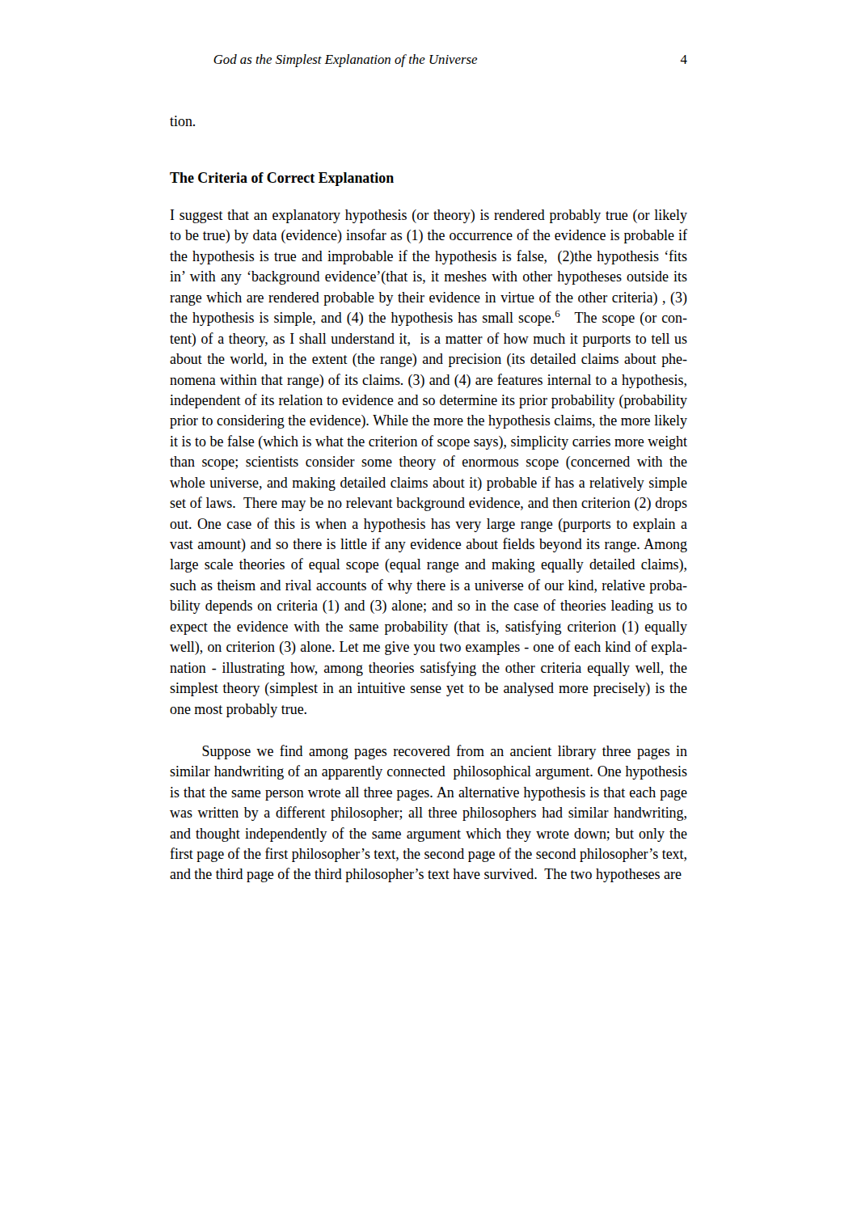God as the Simplest Explanation of the Universe 4
tion.
The Criteria of Correct Explanation
I suggest that an explanatory hypothesis (or theory) is rendered probably true (or likely to be true) by data (evidence) insofar as (1) the occurrence of the evidence is probable if the hypothesis is true and improbable if the hypothesis is false, (2)the hypothesis ‘fits in’ with any ‘background evidence’(that is, it meshes with other hypotheses outside its range which are rendered probable by their evidence in virtue of the other criteria) , (3) the hypothesis is simple, and (4) the hypothesis has small scope.6 The scope (or content) of a theory, as I shall understand it, is a matter of how much it purports to tell us about the world, in the extent (the range) and precision (its detailed claims about phenomena within that range) of its claims. (3) and (4) are features internal to a hypothesis, independent of its relation to evidence and so determine its prior probability (probability prior to considering the evidence). While the more the hypothesis claims, the more likely it is to be false (which is what the criterion of scope says), simplicity carries more weight than scope; scientists consider some theory of enormous scope (concerned with the whole universe, and making detailed claims about it) probable if has a relatively simple set of laws. There may be no relevant background evidence, and then criterion (2) drops out. One case of this is when a hypothesis has very large range (purports to explain a vast amount) and so there is little if any evidence about fields beyond its range. Among large scale theories of equal scope (equal range and making equally detailed claims), such as theism and rival accounts of why there is a universe of our kind, relative probability depends on criteria (1) and (3) alone; and so in the case of theories leading us to expect the evidence with the same probability (that is, satisfying criterion (1) equally well), on criterion (3) alone. Let me give you two examples - one of each kind of explanation - illustrating how, among theories satisfying the other criteria equally well, the simplest theory (simplest in an intuitive sense yet to be analysed more precisely) is the one most probably true.
Suppose we find among pages recovered from an ancient library three pages in similar handwriting of an apparently connected philosophical argument. One hypothesis is that the same person wrote all three pages. An alternative hypothesis is that each page was written by a different philosopher; all three philosophers had similar handwriting, and thought independently of the same argument which they wrote down; but only the first page of the first philosopher’s text, the second page of the second philosopher’s text, and the third page of the third philosopher’s text have survived. The two hypotheses are